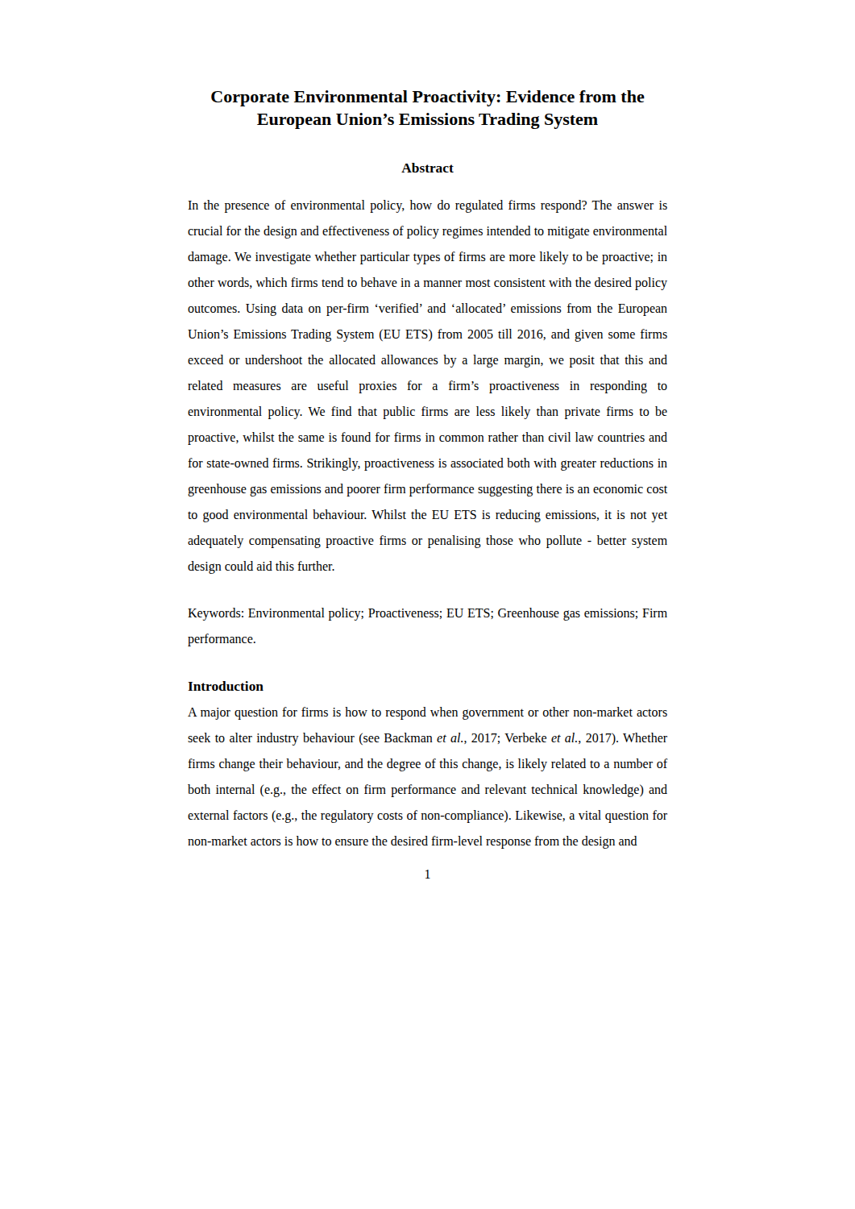Corporate Environmental Proactivity: Evidence from the
European Union’s Emissions Trading System
Abstract
In the presence of environmental policy, how do regulated firms respond? The answer is crucial for the design and effectiveness of policy regimes intended to mitigate environmental damage. We investigate whether particular types of firms are more likely to be proactive; in other words, which firms tend to behave in a manner most consistent with the desired policy outcomes. Using data on per-firm ‘verified’ and ‘allocated’ emissions from the European Union’s Emissions Trading System (EU ETS) from 2005 till 2016, and given some firms exceed or undershoot the allocated allowances by a large margin, we posit that this and related measures are useful proxies for a firm’s proactiveness in responding to environmental policy. We find that public firms are less likely than private firms to be proactive, whilst the same is found for firms in common rather than civil law countries and for state-owned firms. Strikingly, proactiveness is associated both with greater reductions in greenhouse gas emissions and poorer firm performance suggesting there is an economic cost to good environmental behaviour. Whilst the EU ETS is reducing emissions, it is not yet adequately compensating proactive firms or penalising those who pollute - better system design could aid this further.
Keywords: Environmental policy; Proactiveness; EU ETS; Greenhouse gas emissions; Firm performance.
Introduction
A major question for firms is how to respond when government or other non-market actors seek to alter industry behaviour (see Backman et al., 2017; Verbeke et al., 2017). Whether firms change their behaviour, and the degree of this change, is likely related to a number of both internal (e.g., the effect on firm performance and relevant technical knowledge) and external factors (e.g., the regulatory costs of non-compliance). Likewise, a vital question for non-market actors is how to ensure the desired firm-level response from the design and
1